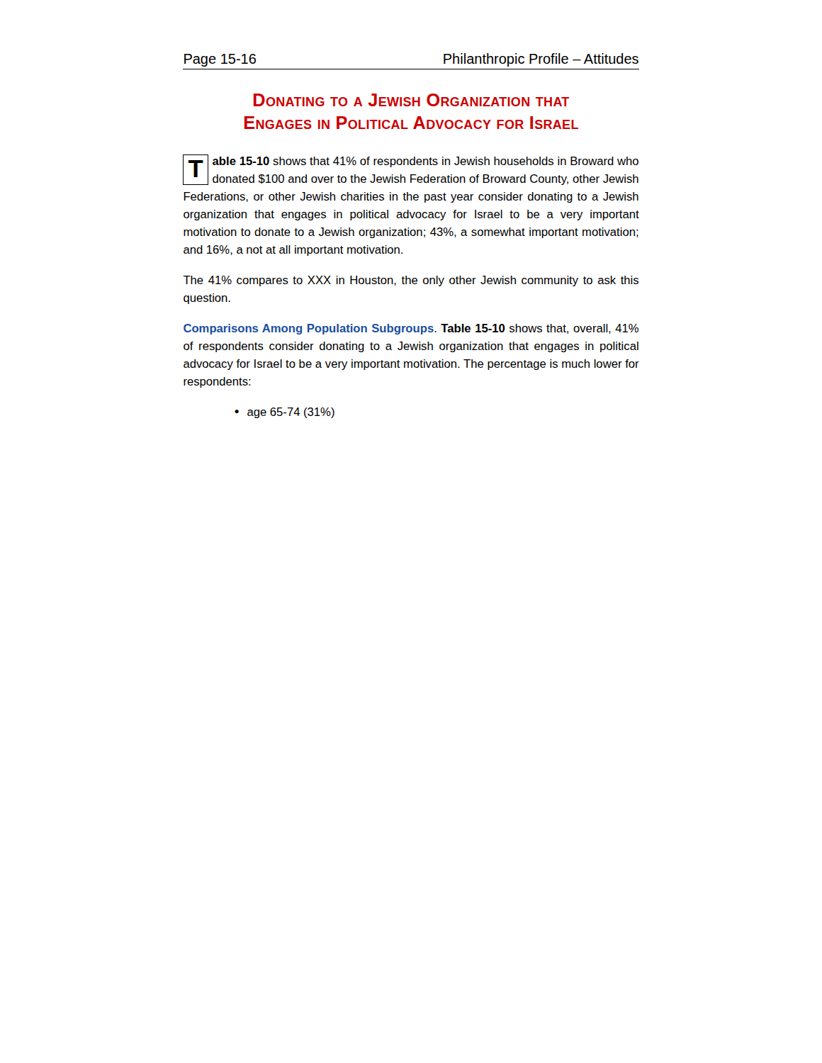Page 15-16 Philanthropic Profile – Attitudes
Donating to a Jewish Organization that
Engages in Political Advocacy for Israel
Table 15-10 shows that 41% of respondents in Jewish households in Broward who donated $100 and over to the Jewish Federation of Broward County, other Jewish Federations, or other Jewish charities in the past year consider donating to a Jewish organization that engages in political advocacy for Israel to be a very important motivation to donate to a Jewish organization; 43%, a somewhat important motivation; and 16%, a not at all important motivation.
The 41% compares to XXX in Houston, the only other Jewish community to ask this question.
Comparisons Among Population Subgroups. Table 15-10 shows that, overall, 41% of respondents consider donating to a Jewish organization that engages in political advocacy for Israel to be a very important motivation. The percentage is much lower for respondents:
age 65-74 (31%)